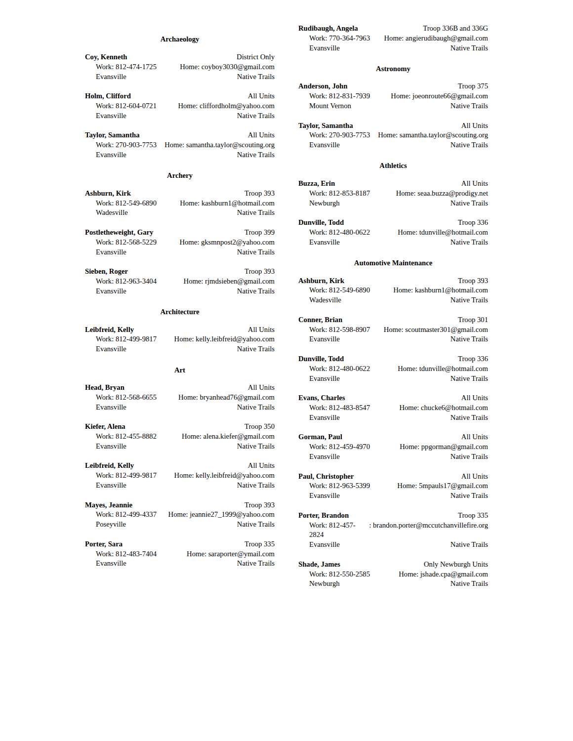Archaeology
Coy, Kenneth District Only
Work: 812-474-1725 Home: coyboy3030@gmail.com
Evansville Native Trails
Holm, Clifford All Units
Work: 812-604-0721 Home: cliffordholm@yahoo.com
Evansville Native Trails
Taylor, Samantha All Units
Work: 270-903-7753 Home: samantha.taylor@scouting.org
Evansville Native Trails
Archery
Ashburn, Kirk Troop 393
Work: 812-549-6890 Home: kashburn1@hotmail.com
Wadesville Native Trails
Postletheweight, Gary Troop 399
Work: 812-568-5229 Home: gksmnpost2@yahoo.com
Evansville Native Trails
Sieben, Roger Troop 393
Work: 812-963-3404 Home: rjmdsieben@gmail.com
Evansville Native Trails
Architecture
Leibfreid, Kelly All Units
Work: 812-499-9817 Home: kelly.leibfreid@yahoo.com
Evansville Native Trails
Art
Head, Bryan All Units
Work: 812-568-6655 Home: bryanhead76@gmail.com
Evansville Native Trails
Kiefer, Alena Troop 350
Work: 812-455-8882 Home: alena.kiefer@gmail.com
Evansville Native Trails
Leibfreid, Kelly All Units
Work: 812-499-9817 Home: kelly.leibfreid@yahoo.com
Evansville Native Trails
Mayes, Jeannie Troop 393
Work: 812-499-4337 Home: jeannie27_1999@yahoo.com
Poseyville Native Trails
Porter, Sara Troop 335
Work: 812-483-7404 Home: saraporter@ymail.com
Evansville Native Trails
Rudibaugh, Angela Troop 336B and 336G
Work: 770-364-7963 Home: angierudibaugh@gmail.com
Evansville Native Trails
Astronomy
Anderson, John Troop 375
Work: 812-831-7939 Home: joeonroute66@gmail.com
Mount Vernon Native Trails
Taylor, Samantha All Units
Work: 270-903-7753 Home: samantha.taylor@scouting.org
Evansville Native Trails
Athletics
Buzza, Erin All Units
Work: 812-853-8187 Home: seaa.buzza@prodigy.net
Newburgh Native Trails
Dunville, Todd Troop 336
Work: 812-480-0622 Home: tdunville@hotmail.com
Evansville Native Trails
Automotive Maintenance
Ashburn, Kirk Troop 393
Work: 812-549-6890 Home: kashburn1@hotmail.com
Wadesville Native Trails
Conner, Brian Troop 301
Work: 812-598-8907 Home: scoutmaster301@gmail.com
Evansville Native Trails
Dunville, Todd Troop 336
Work: 812-480-0622 Home: tdunville@hotmail.com
Evansville Native Trails
Evans, Charles All Units
Work: 812-483-8547 Home: chucke6@hotmail.com
Evansville Native Trails
Gorman, Paul All Units
Work: 812-459-4970 Home: ppgorman@gmail.com
Evansville Native Trails
Paul, Christopher All Units
Work: 812-963-5399 Home: 5mpauls17@gmail.com
Evansville Native Trails
Porter, Brandon Troop 335
Work: 812-457-2824 : brandon.porter@mccutchanvillefire.org
Evansville Native Trails
Shade, James Only Newburgh Units
Work: 812-550-2585 Home: jshade.cpa@gmail.com
Newburgh Native Trails